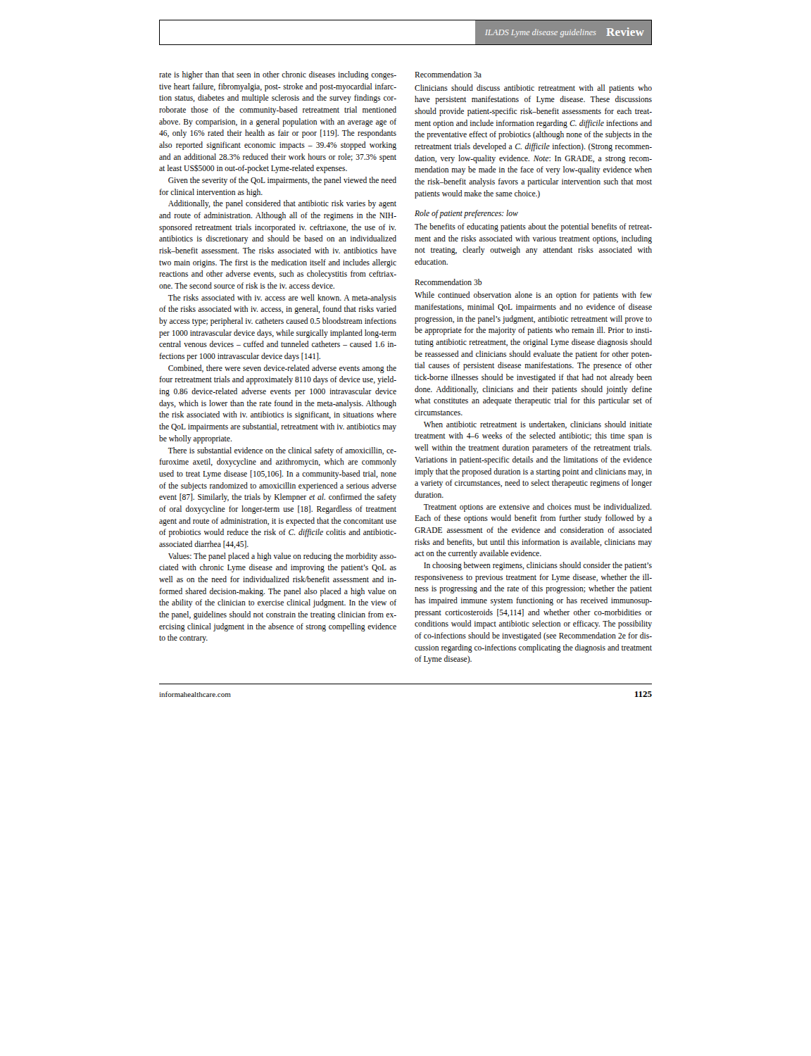ILADS Lyme disease guidelines Review
rate is higher than that seen in other chronic diseases including congestive heart failure, fibromyalgia, post- stroke and post-myocardial infarction status, diabetes and multiple sclerosis and the survey findings corroborate those of the community-based retreatment trial mentioned above. By comparision, in a general population with an average age of 46, only 16% rated their health as fair or poor [119]. The respondants also reported significant economic impacts – 39.4% stopped working and an additional 28.3% reduced their work hours or role; 37.3% spent at least US$5000 in out-of-pocket Lyme-related expenses.
Given the severity of the QoL impairments, the panel viewed the need for clinical intervention as high.
Additionally, the panel considered that antibiotic risk varies by agent and route of administration. Although all of the regimens in the NIH-sponsored retreatment trials incorporated iv. ceftriaxone, the use of iv. antibiotics is discretionary and should be based on an individualized risk–benefit assessment. The risks associated with iv. antibiotics have two main origins. The first is the medication itself and includes allergic reactions and other adverse events, such as cholecystitis from ceftriaxone. The second source of risk is the iv. access device.
The risks associated with iv. access are well known. A meta-analysis of the risks associated with iv. access, in general, found that risks varied by access type; peripheral iv. catheters caused 0.5 bloodstream infections per 1000 intravascular device days, while surgically implanted long-term central venous devices – cuffed and tunneled catheters – caused 1.6 infections per 1000 intravascular device days [141].
Combined, there were seven device-related adverse events among the four retreatment trials and approximately 8110 days of device use, yielding 0.86 device-related adverse events per 1000 intravascular device days, which is lower than the rate found in the meta-analysis. Although the risk associated with iv. antibiotics is significant, in situations where the QoL impairments are substantial, retreatment with iv. antibiotics may be wholly appropriate.
There is substantial evidence on the clinical safety of amoxicillin, cefuroxime axetil, doxycycline and azithromycin, which are commonly used to treat Lyme disease [105,106]. In a community-based trial, none of the subjects randomized to amoxicillin experienced a serious adverse event [87]. Similarly, the trials by Klempner et al. confirmed the safety of oral doxycycline for longer-term use [18]. Regardless of treatment agent and route of administration, it is expected that the concomitant use of probiotics would reduce the risk of C. difficile colitis and antibiotic-associated diarrhea [44,45].
Values: The panel placed a high value on reducing the morbidity associated with chronic Lyme disease and improving the patient’s QoL as well as on the need for individualized risk/benefit assessment and informed shared decision-making. The panel also placed a high value on the ability of the clinician to exercise clinical judgment. In the view of the panel, guidelines should not constrain the treating clinician from exercising clinical judgment in the absence of strong compelling evidence to the contrary.
Recommendation 3a
Clinicians should discuss antibiotic retreatment with all patients who have persistent manifestations of Lyme disease. These discussions should provide patient-specific risk–benefit assessments for each treatment option and include information regarding C. difficile infections and the preventative effect of probiotics (although none of the subjects in the retreatment trials developed a C. difficile infection). (Strong recommendation, very low-quality evidence. Note: In GRADE, a strong recommendation may be made in the face of very low-quality evidence when the risk–benefit analysis favors a particular intervention such that most patients would make the same choice.)
Role of patient preferences: low
The benefits of educating patients about the potential benefits of retreatment and the risks associated with various treatment options, including not treating, clearly outweigh any attendant risks associated with education.
Recommendation 3b
While continued observation alone is an option for patients with few manifestations, minimal QoL impairments and no evidence of disease progression, in the panel’s judgment, antibiotic retreatment will prove to be appropriate for the majority of patients who remain ill. Prior to instituting antibiotic retreatment, the original Lyme disease diagnosis should be reassessed and clinicians should evaluate the patient for other potential causes of persistent disease manifestations. The presence of other tick-borne illnesses should be investigated if that had not already been done. Additionally, clinicians and their patients should jointly define what constitutes an adequate therapeutic trial for this particular set of circumstances.
When antibiotic retreatment is undertaken, clinicians should initiate treatment with 4–6 weeks of the selected antibiotic; this time span is well within the treatment duration parameters of the retreatment trials. Variations in patient-specific details and the limitations of the evidence imply that the proposed duration is a starting point and clinicians may, in a variety of circumstances, need to select therapeutic regimens of longer duration.
Treatment options are extensive and choices must be individualized. Each of these options would benefit from further study followed by a GRADE assessment of the evidence and consideration of associated risks and benefits, but until this information is available, clinicians may act on the currently available evidence.
In choosing between regimens, clinicians should consider the patient’s responsiveness to previous treatment for Lyme disease, whether the illness is progressing and the rate of this progression; whether the patient has impaired immune system functioning or has received immunosuppressant corticosteroids [54,114] and whether other co-morbidities or conditions would impact antibiotic selection or efficacy. The possibility of co-infections should be investigated (see Recommendation 2e for discussion regarding co-infections complicating the diagnosis and treatment of Lyme disease).
informahealthcare.com 1125